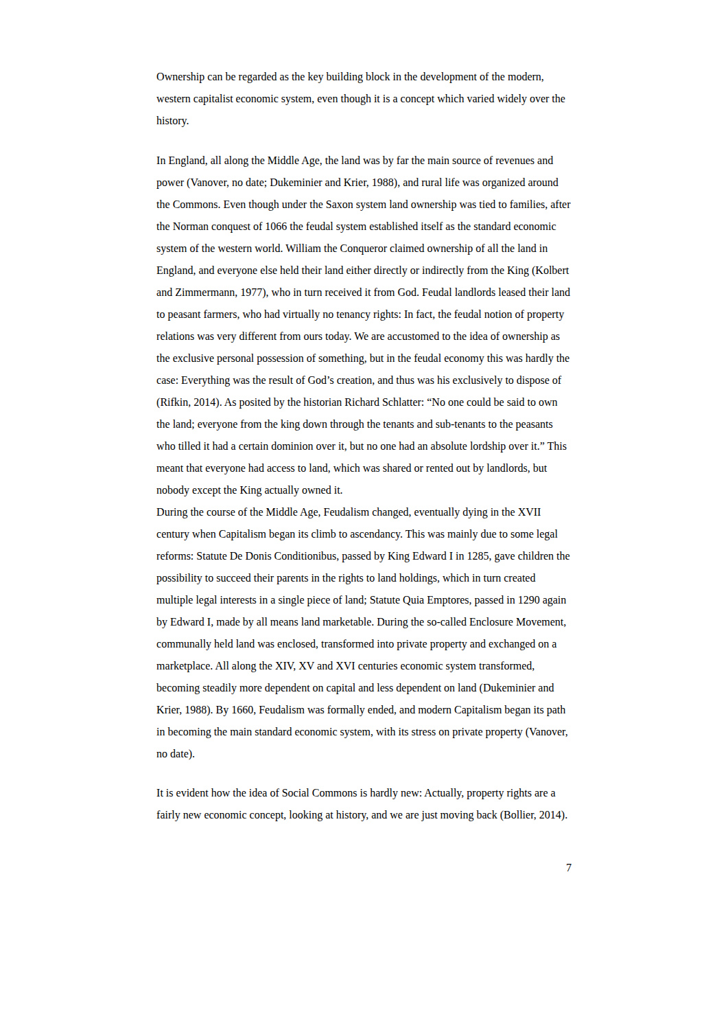Ownership can be regarded as the key building block in the development of the modern, western capitalist economic system, even though it is a concept which varied widely over the history.
In England, all along the Middle Age, the land was by far the main source of revenues and power (Vanover, no date; Dukeminier and Krier, 1988), and rural life was organized around the Commons. Even though under the Saxon system land ownership was tied to families, after the Norman conquest of 1066 the feudal system established itself as the standard economic system of the western world. William the Conqueror claimed ownership of all the land in England, and everyone else held their land either directly or indirectly from the King (Kolbert and Zimmermann, 1977), who in turn received it from God. Feudal landlords leased their land to peasant farmers, who had virtually no tenancy rights: In fact, the feudal notion of property relations was very different from ours today. We are accustomed to the idea of ownership as the exclusive personal possession of something, but in the feudal economy this was hardly the case: Everything was the result of God’s creation, and thus was his exclusively to dispose of (Rifkin, 2014). As posited by the historian Richard Schlatter: “No one could be said to own the land; everyone from the king down through the tenants and sub-tenants to the peasants who tilled it had a certain dominion over it, but no one had an absolute lordship over it.” This meant that everyone had access to land, which was shared or rented out by landlords, but nobody except the King actually owned it.
During the course of the Middle Age, Feudalism changed, eventually dying in the XVII century when Capitalism began its climb to ascendancy. This was mainly due to some legal reforms: Statute De Donis Conditionibus, passed by King Edward I in 1285, gave children the possibility to succeed their parents in the rights to land holdings, which in turn created multiple legal interests in a single piece of land; Statute Quia Emptores, passed in 1290 again by Edward I, made by all means land marketable. During the so-called Enclosure Movement, communally held land was enclosed, transformed into private property and exchanged on a marketplace. All along the XIV, XV and XVI centuries economic system transformed, becoming steadily more dependent on capital and less dependent on land (Dukeminier and Krier, 1988). By 1660, Feudalism was formally ended, and modern Capitalism began its path in becoming the main standard economic system, with its stress on private property (Vanover, no date).
It is evident how the idea of Social Commons is hardly new: Actually, property rights are a fairly new economic concept, looking at history, and we are just moving back (Bollier, 2014).
7